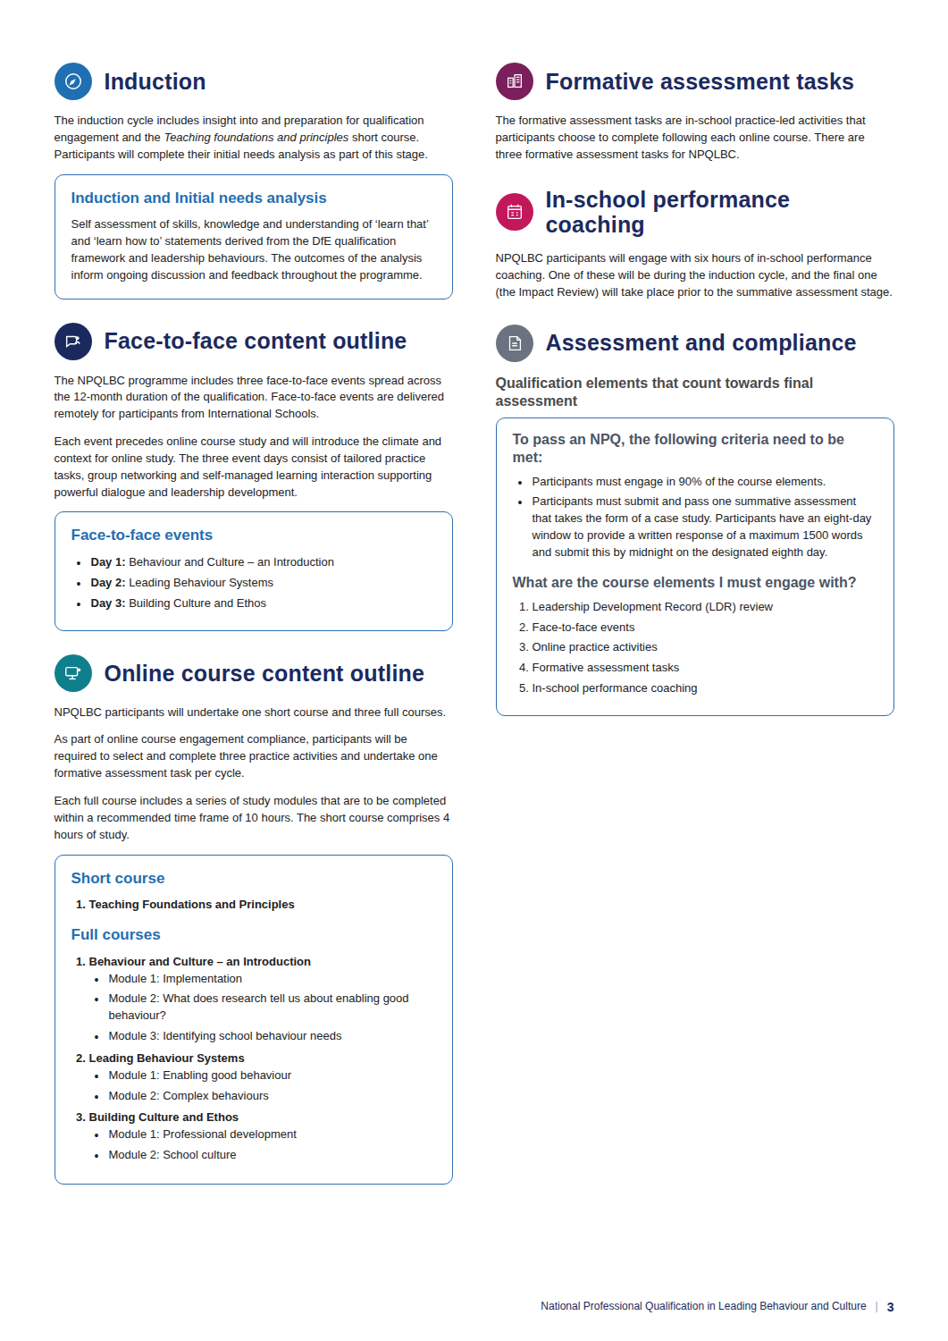Induction
The induction cycle includes insight into and preparation for qualification engagement and the Teaching foundations and principles short course. Participants will complete their initial needs analysis as part of this stage.
Induction and Initial needs analysis
Self assessment of skills, knowledge and understanding of ‘learn that’ and ‘learn how to’ statements derived from the DfE qualification framework and leadership behaviours. The outcomes of the analysis inform ongoing discussion and feedback throughout the programme.
Face-to-face content outline
The NPQLBC programme includes three face-to-face events spread across the 12-month duration of the qualification. Face-to-face events are delivered remotely for participants from International Schools.
Each event precedes online course study and will introduce the climate and context for online study. The three event days consist of tailored practice tasks, group networking and self-managed learning interaction supporting powerful dialogue and leadership development.
Face-to-face events
Day 1: Behaviour and Culture – an Introduction
Day 2: Leading Behaviour Systems
Day 3: Building Culture and Ethos
Online course content outline
NPQLBC participants will undertake one short course and three full courses.
As part of online course engagement compliance, participants will be required to select and complete three practice activities and undertake one formative assessment task per cycle.
Each full course includes a series of study modules that are to be completed within a recommended time frame of 10 hours. The short course comprises 4 hours of study.
Short course
Teaching Foundations and Principles
Full courses
Behaviour and Culture – an Introduction
Module 1: Implementation
Module 2: What does research tell us about enabling good behaviour?
Module 3: Identifying school behaviour needs
Leading Behaviour Systems
Module 1: Enabling good behaviour
Module 2: Complex behaviours
Building Culture and Ethos
Module 1: Professional development
Module 2: School culture
Formative assessment tasks
The formative assessment tasks are in-school practice-led activities that participants choose to complete following each online course. There are three formative assessment tasks for NPQLBC.
In-school performance
coaching
NPQLBC participants will engage with six hours of in-school performance coaching. One of these will be during the induction cycle, and the final one (the Impact Review) will take place prior to the summative assessment stage.
Assessment and compliance
Qualification elements that count towards final assessment
To pass an NPQ, the following criteria need to be met:
Participants must engage in 90% of the course elements.
Participants must submit and pass one summative assessment that takes the form of a case study. Participants have an eight-day window to provide a written response of a maximum 1500 words and submit this by midnight on the designated eighth day.
What are the course elements I must engage with?
Leadership Development Record (LDR) review
Face-to-face events
Online practice activities
Formative assessment tasks
In-school performance coaching
National Professional Qualification in Leading Behaviour and Culture | 3